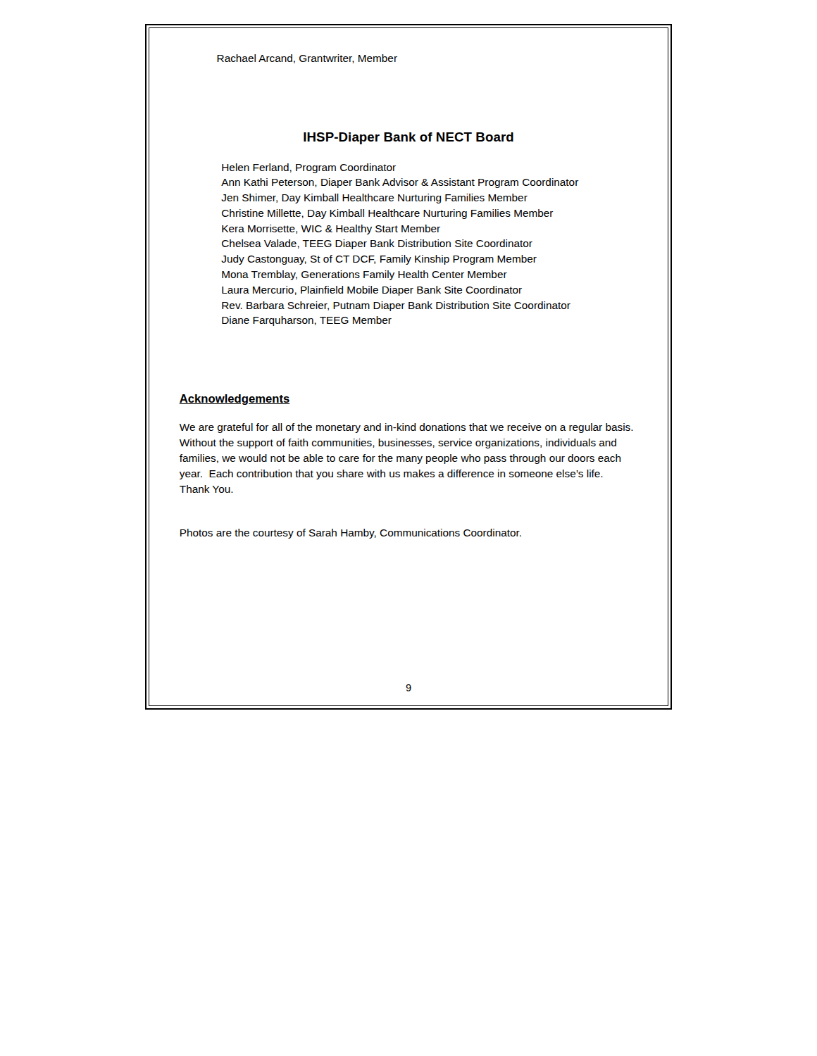Rachael Arcand, Grantwriter, Member
IHSP-Diaper Bank of NECT Board
Helen Ferland, Program Coordinator
Ann Kathi Peterson, Diaper Bank Advisor & Assistant Program Coordinator
Jen Shimer, Day Kimball Healthcare Nurturing Families Member
Christine Millette, Day Kimball Healthcare Nurturing Families Member
Kera Morrisette, WIC & Healthy Start Member
Chelsea Valade, TEEG Diaper Bank Distribution Site Coordinator
Judy Castonguay, St of CT DCF, Family Kinship Program Member
Mona Tremblay, Generations Family Health Center Member
Laura Mercurio, Plainfield Mobile Diaper Bank Site Coordinator
Rev. Barbara Schreier, Putnam Diaper Bank Distribution Site Coordinator
Diane Farquharson, TEEG Member
Acknowledgements
We are grateful for all of the monetary and in-kind donations that we receive on a regular basis. Without the support of faith communities, businesses, service organizations, individuals and families, we would not be able to care for the many people who pass through our doors each year. Each contribution that you share with us makes a difference in someone else’s life. Thank You.
Photos are the courtesy of Sarah Hamby, Communications Coordinator.
9